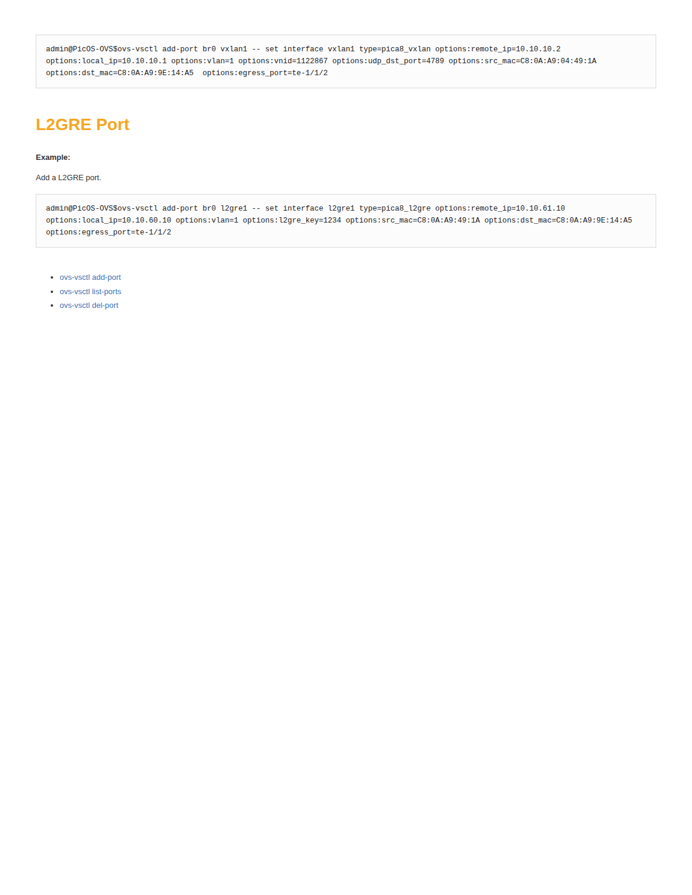admin@PicOS-OVS$ovs-vsctl add-port br0 vxlan1 -- set interface vxlan1 type=pica8_vxlan options:remote_ip=10.10.10.2 options:local_ip=10.10.10.1 options:vlan=1 options:vnid=1122867 options:udp_dst_port=4789 options:src_mac=C8:0A:A9:04:49:1A options:dst_mac=C8:0A:A9:9E:14:A5 options:egress_port=te-1/1/2
L2GRE Port
Example:
Add a L2GRE port.
admin@PicOS-OVS$ovs-vsctl add-port br0 l2gre1 -- set interface l2gre1 type=pica8_l2gre options:remote_ip=10.10.61.10 options:local_ip=10.10.60.10 options:vlan=1 options:l2gre_key=1234 options:src_mac=C8:0A:A9:49:1A options:dst_mac=C8:0A:A9:9E:14:A5 options:egress_port=te-1/1/2
ovs-vsctl add-port
ovs-vsctl list-ports
ovs-vsctl del-port